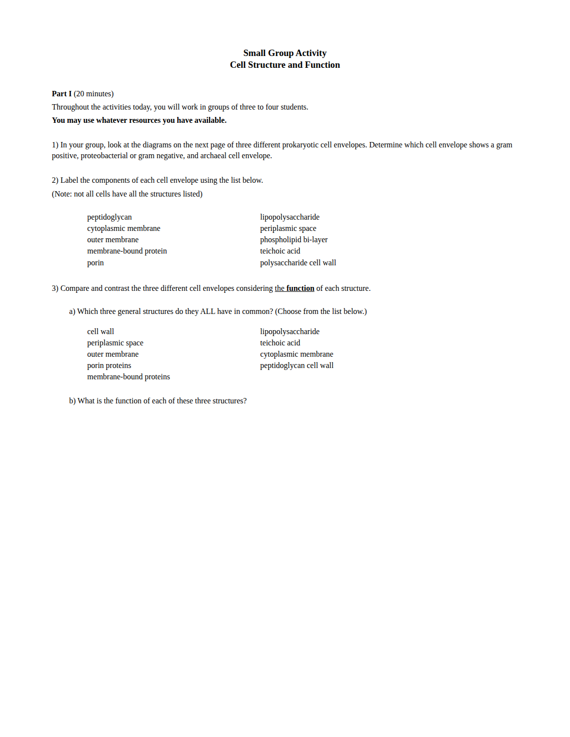Small Group ActivityCell Structure and Function
Part I (20 minutes)
Throughout the activities today, you will work in groups of three to four students.
You may use whatever resources you have available.
1) In your group, look at the diagrams on the next page of three different prokaryotic cell envelopes. Determine which cell envelope shows a gram positive, proteobacterial or gram negative, and archaeal cell envelope.
2) Label the components of each cell envelope using the list below.
(Note: not all cells have all the structures listed)
| peptidoglycan | lipopolysaccharide |
| cytoplasmic membrane | periplasmic space |
| outer membrane | phospholipid bi-layer |
| membrane-bound protein | teichoic acid |
| porin | polysaccharide cell wall |
3) Compare and contrast the three different cell envelopes considering the function of each structure.
a) Which three general structures do they ALL have in common? (Choose from the list below.)
| cell wall | lipopolysaccharide |
| periplasmic space | teichoic acid |
| outer membrane | cytoplasmic membrane |
| porin proteins | peptidoglycan cell wall |
| membrane-bound proteins | |
b) What is the function of each of these three structures?